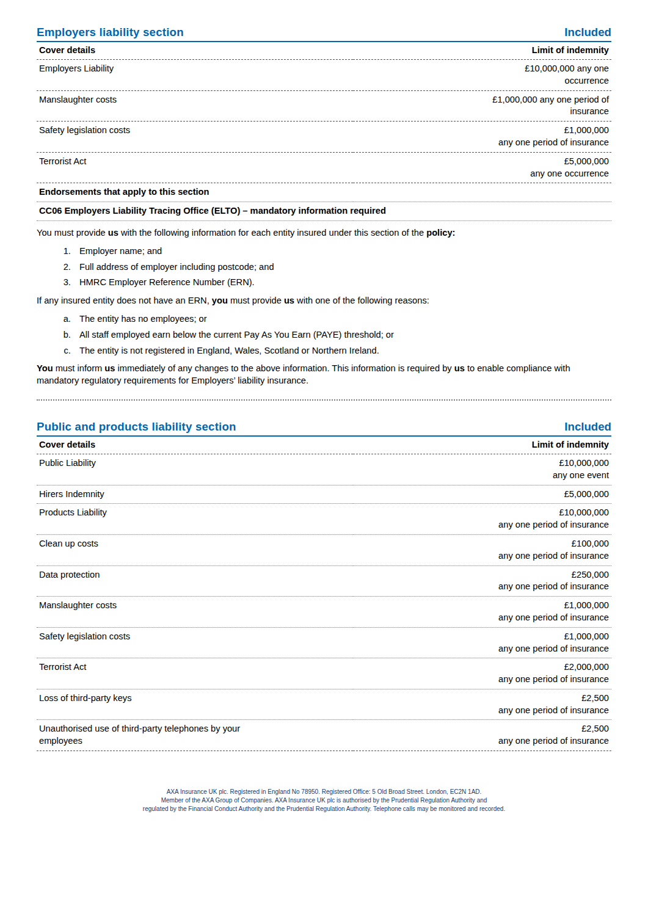Employers liability section Included
| Cover details | Limit of indemnity |
| --- | --- |
| Employers Liability | £10,000,000 any one occurrence |
| Manslaughter costs | £1,000,000 any one period of insurance |
| Safety legislation costs | £1,000,000 any one period of insurance |
| Terrorist Act | £5,000,000 any one occurrence |
| Endorsements that apply to this section |
| CC06 Employers Liability Tracing Office (ELTO) – mandatory information required |
You must provide us with the following information for each entity insured under this section of the policy:
Employer name; and
Full address of employer including postcode; and
HMRC Employer Reference Number (ERN).
If any insured entity does not have an ERN, you must provide us with one of the following reasons:
The entity has no employees; or
All staff employed earn below the current Pay As You Earn (PAYE) threshold; or
The entity is not registered in England, Wales, Scotland or Northern Ireland.
You must inform us immediately of any changes to the above information. This information is required by us to enable compliance with mandatory regulatory requirements for Employers’ liability insurance.
Public and products liability section Included
| Cover details | Limit of indemnity |
| --- | --- |
| Public Liability | £10,000,000 any one event |
| Hirers Indemnity | £5,000,000 |
| Products Liability | £10,000,000 any one period of insurance |
| Clean up costs | £100,000 any one period of insurance |
| Data protection | £250,000 any one period of insurance |
| Manslaughter costs | £1,000,000 any one period of insurance |
| Safety legislation costs | £1,000,000 any one period of insurance |
| Terrorist Act | £2,000,000 any one period of insurance |
| Loss of third-party keys | £2,500 any one period of insurance |
| Unauthorised use of third-party telephones by your employees | £2,500 any one period of insurance |
AXA Insurance UK plc. Registered in England No 78950. Registered Office: 5 Old Broad Street. London, EC2N 1AD.
Member of the AXA Group of Companies. AXA Insurance UK plc is authorised by the Prudential Regulation Authority and
regulated by the Financial Conduct Authority and the Prudential Regulation Authority. Telephone calls may be monitored and recorded.